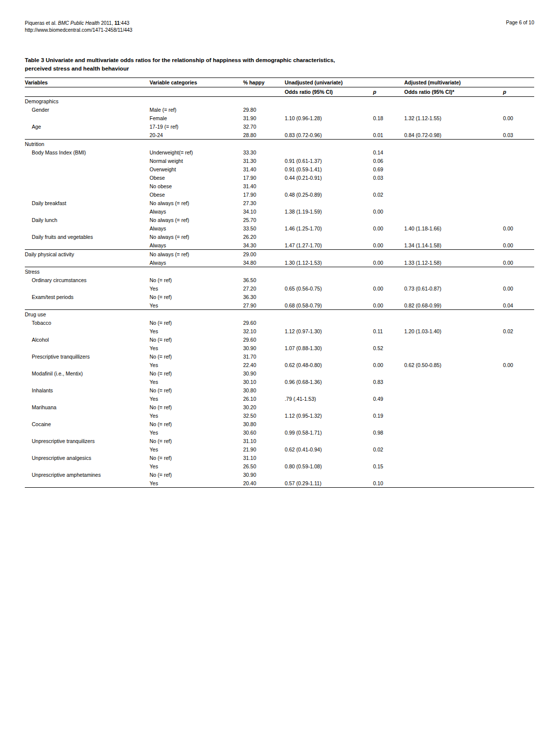Piqueras et al. BMC Public Health 2011, 11:443
http://www.biomedcentral.com/1471-2458/11/443
Page 6 of 10
Table 3 Univariate and multivariate odds ratios for the relationship of happiness with demographic characteristics,
perceived stress and health behaviour
| Variables | Variable categories | % happy | Unadjusted (univariate) | Adjusted (multivariate) |
| --- | --- | --- | --- | --- |
| | | | Odds ratio (95% CI) | p | Odds ratio (95% CI)* | p |
| Demographics | | | | | | |
| Gender | Male (= ref) | 29.80 | | | | |
| | Female | 31.90 | 1.10 (0.96-1.28) | 0.18 | 1.32 (1.12-1.55) | 0.00 |
| Age | 17-19 (= ref) | 32.70 | | | | |
| | 20-24 | 28.80 | 0.83 (0.72-0.96) | 0.01 | 0.84 (0.72-0.98) | 0.03 |
| Nutrition | | | | | | |
| Body Mass Index (BMI) | Underweight(= ref) | 33.30 | | 0.14 | | |
| | Normal weight | 31.30 | 0.91 (0.61-1.37) | 0.06 | | |
| | Overweight | 31.40 | 0.91 (0.59-1.41) | 0.69 | | |
| | Obese | 17.90 | 0.44 (0.21-0.91) | 0.03 | | |
| | No obese | 31.40 | | | | |
| | Obese | 17.90 | 0.48 (0.25-0.89) | 0.02 | | |
| Daily breakfast | No always (= ref) | 27.30 | | | | |
| | Always | 34.10 | 1.38 (1.19-1.59) | 0.00 | | |
| Daily lunch | No always (= ref) | 25.70 | | | | |
| | Always | 33.50 | 1.46 (1.25-1.70) | 0.00 | 1.40 (1.18-1.66) | 0.00 |
| Daily fruits and vegetables | No always (= ref) | 26.20 | | | | |
| | Always | 34.30 | 1.47 (1.27-1.70) | 0.00 | 1.34 (1.14-1.58) | 0.00 |
| Daily physical activity | No always (= ref) | 29.00 | | | | |
| | Always | 34.80 | 1.30 (1.12-1.53) | 0.00 | 1.33 (1.12-1.58) | 0.00 |
| Stress | | | | | | |
| Ordinary circumstances | No (= ref) | 36.50 | | | | |
| | Yes | 27.20 | 0.65 (0.56-0.75) | 0.00 | 0.73 (0.61-0.87) | 0.00 |
| Exam/test periods | No (= ref) | 36.30 | | | | |
| | Yes | 27.90 | 0.68 (0.58-0.79) | 0.00 | 0.82 (0.68-0.99) | 0.04 |
| Drug use | | | | | | |
| Tobacco | No (= ref) | 29.60 | | | | |
| | Yes | 32.10 | 1.12 (0.97-1.30) | 0.11 | 1.20 (1.03-1.40) | 0.02 |
| Alcohol | No (= ref) | 29.60 | | | | |
| | Yes | 30.90 | 1.07 (0.88-1.30) | 0.52 | | |
| Prescriptive tranquillizers | No (= ref) | 31.70 | | | | |
| | Yes | 22.40 | 0.62 (0.48-0.80) | 0.00 | 0.62 (0.50-0.85) | 0.00 |
| Modafinil (i.e., Mentix) | No (= ref) | 30.90 | | | | |
| | Yes | 30.10 | 0.96 (0.68-1.36) | 0.83 | | |
| Inhalants | No (= ref) | 30.80 | | | | |
| | Yes | 26.10 | .79 (.41-1.53) | 0.49 | | |
| Marihuana | No (= ref) | 30.20 | | | | |
| | Yes | 32.50 | 1.12 (0.95-1.32) | 0.19 | | |
| Cocaine | No (= ref) | 30.80 | | | | |
| | Yes | 30.60 | 0.99 (0.58-1.71) | 0.98 | | |
| Unprescriptive tranquilizers | No (= ref) | 31.10 | | | | |
| | Yes | 21.90 | 0.62 (0.41-0.94) | 0.02 | | |
| Unprescriptive analgesics | No (= ref) | 31.10 | | | | |
| | Yes | 26.50 | 0.80 (0.59-1.08) | 0.15 | | |
| Unprescriptive amphetamines | No (= ref) | 30.90 | | | | |
| | Yes | 20.40 | 0.57 (0.29-1.11) | 0.10 | | |